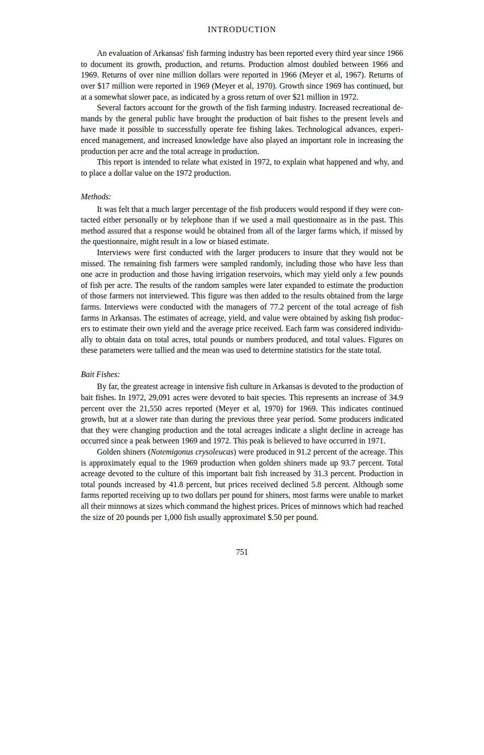INTRODUCTION
An evaluation of Arkansas' fish farming industry has been reported every third year since 1966 to document its growth, production, and returns. Production almost doubled between 1966 and 1969. Returns of over nine million dollars were reported in 1966 (Meyer et al, 1967). Returns of over $17 million were reported in 1969 (Meyer et al, 1970). Growth since 1969 has continued, but at a somewhat slower pace, as indicated by a gross return of over $21 million in 1972.
Several factors account for the growth of the fish farming industry. Increased recreational demands by the general public have brought the production of bait fishes to the present levels and have made it possible to successfully operate fee fishing lakes. Technological advances, experienced management, and increased knowledge have also played an important role in increasing the production per acre and the total acreage in production.
This report is intended to relate what existed in 1972, to explain what happened and why, and to place a dollar value on the 1972 production.
Methods:
It was felt that a much larger percentage of the fish producers would respond if they were contacted either personally or by telephone than if we used a mail questionnaire as in the past. This method assured that a response would be obtained from all of the larger farms which, if missed by the questionnaire, might result in a low or biased estimate.
Interviews were first conducted with the larger producers to insure that they would not be missed. The remaining fish farmers were sampled randomly, including those who have less than one acre in production and those having irrigation reservoirs, which may yield only a few pounds of fish per acre. The results of the random samples were later expanded to estimate the production of those farmers not interviewed. This figure was then added to the results obtained from the large farms. Interviews were conducted with the managers of 77.2 percent of the total acreage of fish farms in Arkansas. The estimates of acreage, yield, and value were obtained by asking fish producers to estimate their own yield and the average price received. Each farm was considered individually to obtain data on total acres, total pounds or numbers produced, and total values. Figures on these parameters were tallied and the mean was used to determine statistics for the state total.
Bait Fishes:
By far, the greatest acreage in intensive fish culture in Arkansas is devoted to the production of bait fishes. In 1972, 29,091 acres were devoted to bait species. This represents an increase of 34.9 percent over the 21,550 acres reported (Meyer et al, 1970) for 1969. This indicates continued growth, but at a slower rate than during the previous three year period. Some producers indicated that they were changing production and the total acreages indicate a slight decline in acreage has occurred since a peak between 1969 and 1972. This peak is believed to have occurred in 1971.
Golden shiners (Notemigonus crysoleucas) were produced in 91.2 percent of the acreage. This is approximately equal to the 1969 production when golden shiners made up 93.7 percent. Total acreage devoted to the culture of this important bait fish increased by 31.3 percent. Production in total pounds increased by 41.8 percent, but prices received declined 5.8 percent. Although some farms reported receiving up to two dollars per pound for shiners, most farms were unable to market all their minnows at sizes which command the highest prices. Prices of minnows which had reached the size of 20 pounds per 1,000 fish usually approximatel $.50 per pound.
751